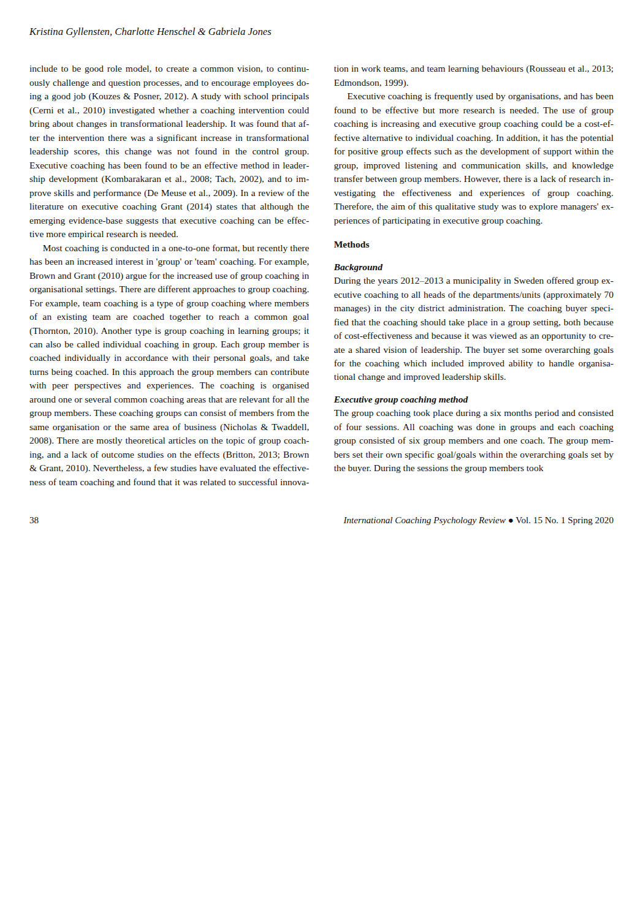Kristina Gyllensten, Charlotte Henschel & Gabriela Jones
include to be good role model, to create a common vision, to continuously challenge and question processes, and to encourage employees doing a good job (Kouzes & Posner, 2012). A study with school principals (Cerni et al., 2010) investigated whether a coaching intervention could bring about changes in transformational leadership. It was found that after the intervention there was a significant increase in transformational leadership scores, this change was not found in the control group. Executive coaching has been found to be an effective method in leadership development (Kombarakaran et al., 2008; Tach, 2002), and to improve skills and performance (De Meuse et al., 2009). In a review of the literature on executive coaching Grant (2014) states that although the emerging evidence-base suggests that executive coaching can be effective more empirical research is needed.
Most coaching is conducted in a one-to-one format, but recently there has been an increased interest in 'group' or 'team' coaching. For example, Brown and Grant (2010) argue for the increased use of group coaching in organisational settings. There are different approaches to group coaching. For example, team coaching is a type of group coaching where members of an existing team are coached together to reach a common goal (Thornton, 2010). Another type is group coaching in learning groups; it can also be called individual coaching in group. Each group member is coached individually in accordance with their personal goals, and take turns being coached. In this approach the group members can contribute with peer perspectives and experiences. The coaching is organised around one or several common coaching areas that are relevant for all the group members. These coaching groups can consist of members from the same organisation or the same area of business (Nicholas & Twaddell, 2008). There are mostly theoretical articles on the topic of group coaching, and a lack of outcome studies on the effects (Britton, 2013; Brown & Grant, 2010). Nevertheless, a few studies have evaluated the effectiveness of team coaching and found that it was related to successful innovation in work teams, and team learning behaviours (Rousseau et al., 2013; Edmondson, 1999).
Executive coaching is frequently used by organisations, and has been found to be effective but more research is needed. The use of group coaching is increasing and executive group coaching could be a cost-effective alternative to individual coaching. In addition, it has the potential for positive group effects such as the development of support within the group, improved listening and communication skills, and knowledge transfer between group members. However, there is a lack of research investigating the effectiveness and experiences of group coaching. Therefore, the aim of this qualitative study was to explore managers' experiences of participating in executive group coaching.
Methods
Background
During the years 2012–2013 a municipality in Sweden offered group executive coaching to all heads of the departments/units (approximately 70 manages) in the city district administration. The coaching buyer specified that the coaching should take place in a group setting, both because of cost-effectiveness and because it was viewed as an opportunity to create a shared vision of leadership. The buyer set some overarching goals for the coaching which included improved ability to handle organisational change and improved leadership skills.
Executive group coaching method
The group coaching took place during a six months period and consisted of four sessions. All coaching was done in groups and each coaching group consisted of six group members and one coach. The group members set their own specific goal/goals within the overarching goals set by the buyer. During the sessions the group members took
38
International Coaching Psychology Review ● Vol. 15 No. 1 Spring 2020